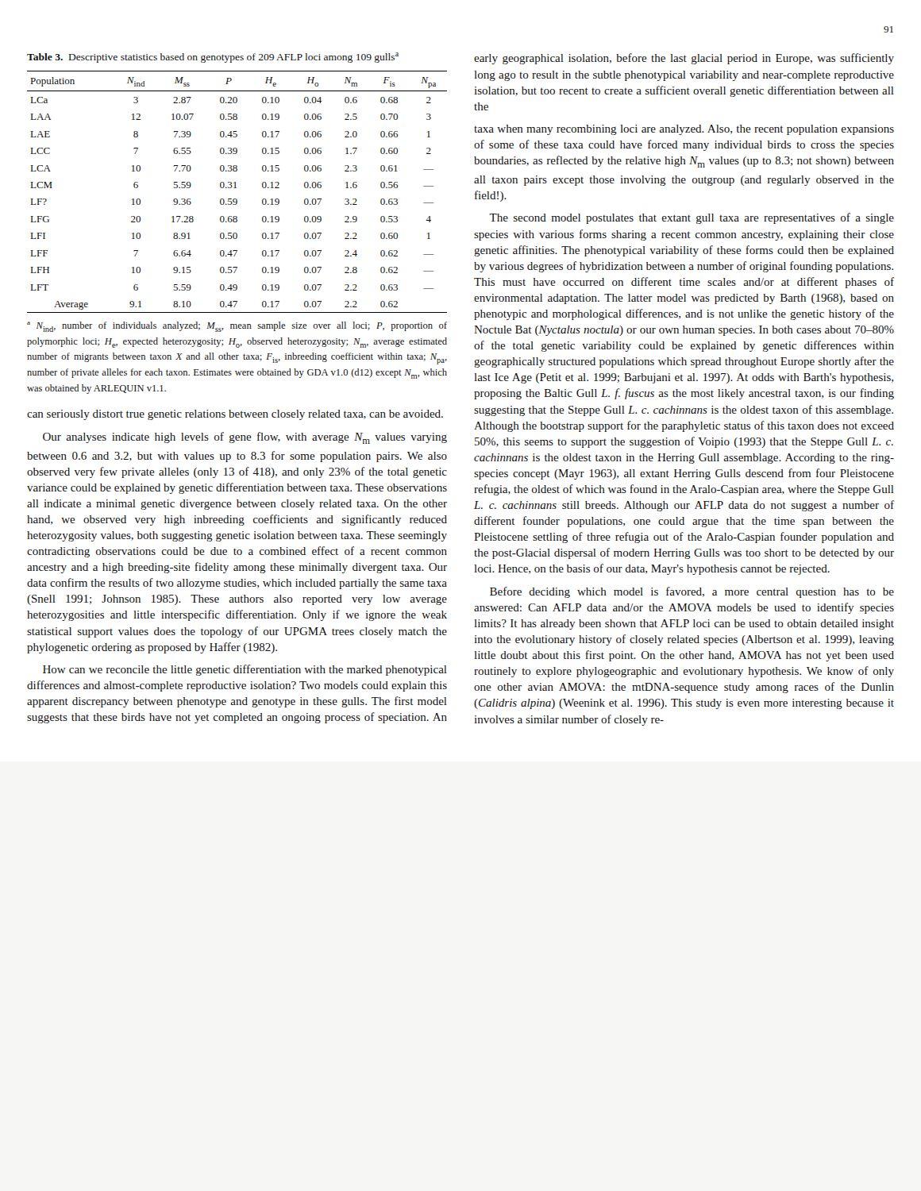91
Table 3. Descriptive statistics based on genotypes of 209 AFLP loci among 109 gullsa
| Population | N ind | M ss | P | H e | H o | N m | F is | N pa |
| --- | --- | --- | --- | --- | --- | --- | --- | --- |
| LCa | 3 | 2.87 | 0.20 | 0.10 | 0.04 | 0.6 | 0.68 | 2 |
| LAA | 12 | 10.07 | 0.58 | 0.19 | 0.06 | 2.5 | 0.70 | 3 |
| LAE | 8 | 7.39 | 0.45 | 0.17 | 0.06 | 2.0 | 0.66 | 1 |
| LCC | 7 | 6.55 | 0.39 | 0.15 | 0.06 | 1.7 | 0.60 | 2 |
| LCA | 10 | 7.70 | 0.38 | 0.15 | 0.06 | 2.3 | 0.61 | — |
| LCM | 6 | 5.59 | 0.31 | 0.12 | 0.06 | 1.6 | 0.56 | — |
| LF? | 10 | 9.36 | 0.59 | 0.19 | 0.07 | 3.2 | 0.63 | — |
| LFG | 20 | 17.28 | 0.68 | 0.19 | 0.09 | 2.9 | 0.53 | 4 |
| LFI | 10 | 8.91 | 0.50 | 0.17 | 0.07 | 2.2 | 0.60 | 1 |
| LFF | 7 | 6.64 | 0.47 | 0.17 | 0.07 | 2.4 | 0.62 | — |
| LFH | 10 | 9.15 | 0.57 | 0.19 | 0.07 | 2.8 | 0.62 | — |
| LFT | 6 | 5.59 | 0.49 | 0.19 | 0.07 | 2.2 | 0.63 | — |
| Average | 9.1 | 8.10 | 0.47 | 0.17 | 0.07 | 2.2 | 0.62 | |
a Nind, number of individuals analyzed; Mss, mean sample size over all loci; P, proportion of polymorphic loci; He, expected heterozygosity; Ho, observed heterozygosity; Nm, average estimated number of migrants between taxon X and all other taxa; Fis, inbreeding coefficient within taxa; Npa, number of private alleles for each taxon. Estimates were obtained by GDA v1.0 (d12) except Nm, which was obtained by ARLEQUIN v1.1.
can seriously distort true genetic relations between closely related taxa, can be avoided.
Our analyses indicate high levels of gene flow, with average Nm values varying between 0.6 and 3.2, but with values up to 8.3 for some population pairs. We also observed very few private alleles (only 13 of 418), and only 23% of the total genetic variance could be explained by genetic differentiation between taxa. These observations all indicate a minimal genetic divergence between closely related taxa. On the other hand, we observed very high inbreeding coefficients and significantly reduced heterozygosity values, both suggesting genetic isolation between taxa. These seemingly contradicting observations could be due to a combined effect of a recent common ancestry and a high breeding-site fidelity among these minimally divergent taxa. Our data confirm the results of two allozyme studies, which included partially the same taxa (Snell 1991; Johnson 1985). These authors also reported very low average heterozygosities and little interspecific differentiation. Only if we ignore the weak statistical support values does the topology of our UPGMA trees closely match the phylogenetic ordering as proposed by Haffer (1982).
How can we reconcile the little genetic differentiation with the marked phenotypical differences and almost-complete reproductive isolation? Two models could explain this apparent discrepancy between phenotype and genotype in these gulls. The first model suggests that these birds have not yet completed an ongoing process of speciation. An early geographical isolation, before the last glacial period in Europe, was sufficiently long ago to result in the subtle phenotypical variability and near-complete reproductive isolation, but too recent to create a sufficient overall genetic differentiation between all the
taxa when many recombining loci are analyzed. Also, the recent population expansions of some of these taxa could have forced many individual birds to cross the species boundaries, as reflected by the relative high Nm values (up to 8.3; not shown) between all taxon pairs except those involving the outgroup (and regularly observed in the field!).
The second model postulates that extant gull taxa are representatives of a single species with various forms sharing a recent common ancestry, explaining their close genetic affinities. The phenotypical variability of these forms could then be explained by various degrees of hybridization between a number of original founding populations. This must have occurred on different time scales and/or at different phases of environmental adaptation. The latter model was predicted by Barth (1968), based on phenotypic and morphological differences, and is not unlike the genetic history of the Noctule Bat (Nyctalus noctula) or our own human species. In both cases about 70–80% of the total genetic variability could be explained by genetic differences within geographically structured populations which spread throughout Europe shortly after the last Ice Age (Petit et al. 1999; Barbujani et al. 1997). At odds with Barth's hypothesis, proposing the Baltic Gull L. f. fuscus as the most likely ancestral taxon, is our finding suggesting that the Steppe Gull L. c. cachinnans is the oldest taxon of this assemblage. Although the bootstrap support for the paraphyletic status of this taxon does not exceed 50%, this seems to support the suggestion of Voipio (1993) that the Steppe Gull L. c. cachinnans is the oldest taxon in the Herring Gull assemblage. According to the ring-species concept (Mayr 1963), all extant Herring Gulls descend from four Pleistocene refugia, the oldest of which was found in the Aralo-Caspian area, where the Steppe Gull L. c. cachinnans still breeds. Although our AFLP data do not suggest a number of different founder populations, one could argue that the time span between the Pleistocene settling of three refugia out of the Aralo-Caspian founder population and the post-Glacial dispersal of modern Herring Gulls was too short to be detected by our loci. Hence, on the basis of our data, Mayr's hypothesis cannot be rejected.
Before deciding which model is favored, a more central question has to be answered: Can AFLP data and/or the AMOVA models be used to identify species limits? It has already been shown that AFLP loci can be used to obtain detailed insight into the evolutionary history of closely related species (Albertson et al. 1999), leaving little doubt about this first point. On the other hand, AMOVA has not yet been used routinely to explore phylogeographic and evolutionary hypothesis. We know of only one other avian AMOVA: the mtDNA-sequence study among races of the Dunlin (Calidris alpina) (Weenink et al. 1996). This study is even more interesting because it involves a similar number of closely re-